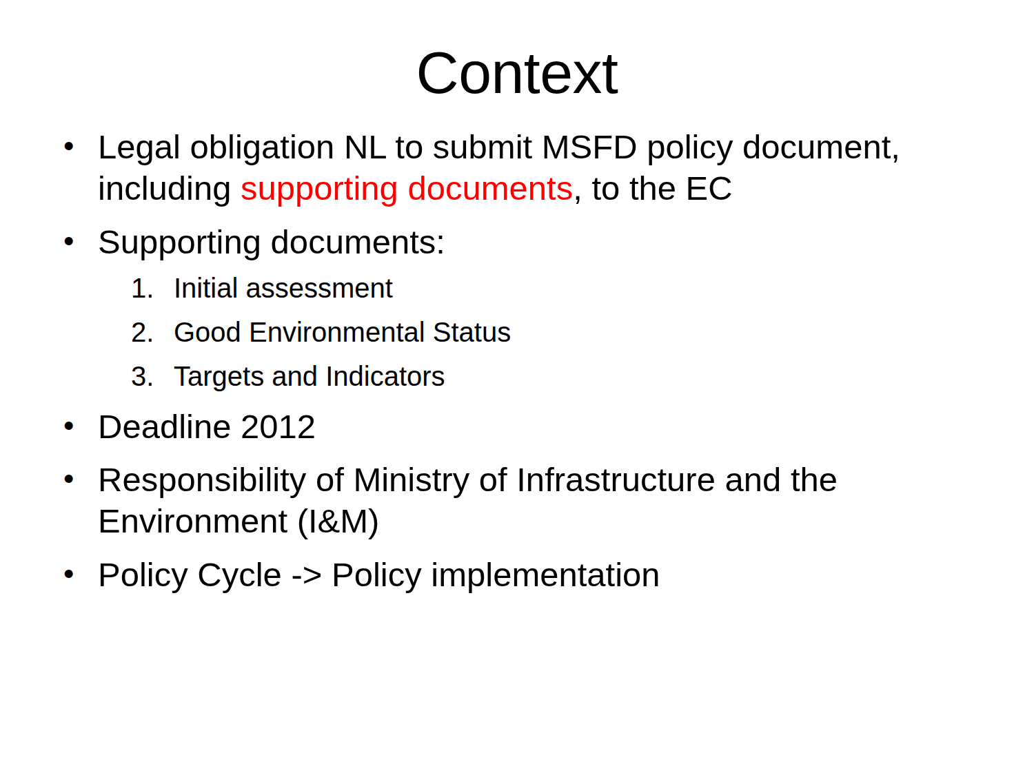Context
Legal obligation NL to submit MSFD policy document, including supporting documents, to the EC
Supporting documents:
Initial assessment
Good Environmental Status
Targets and Indicators
Deadline 2012
Responsibility of Ministry of Infrastructure and the Environment (I&M)
Policy Cycle -> Policy implementation